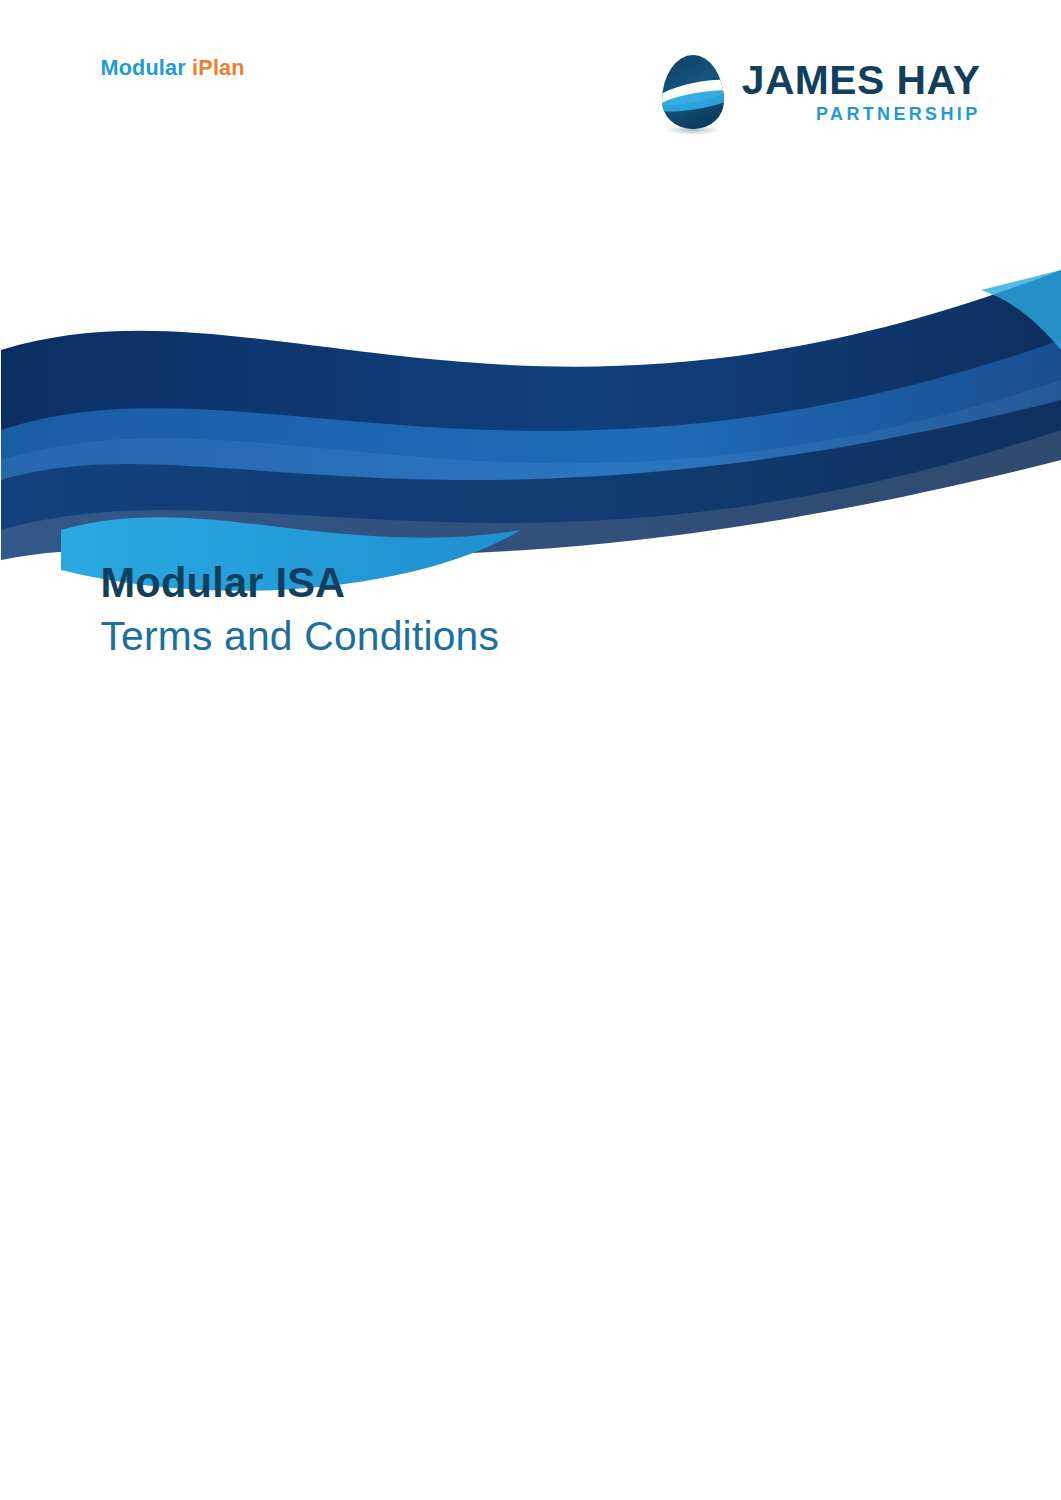Modular iPlan
JAMES HAY PARTNERSHIP
Modular ISA
Terms and Conditions